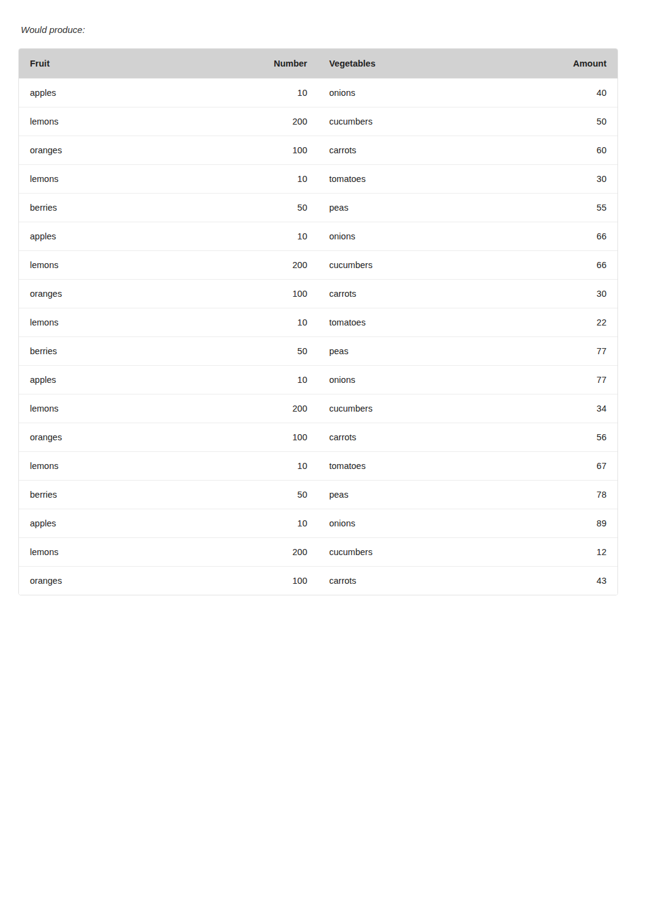Would produce:
| Fruit | Number | Vegetables | Amount |
| --- | --- | --- | --- |
| apples | 10 | onions | 40 |
| lemons | 200 | cucumbers | 50 |
| oranges | 100 | carrots | 60 |
| lemons | 10 | tomatoes | 30 |
| berries | 50 | peas | 55 |
| apples | 10 | onions | 66 |
| lemons | 200 | cucumbers | 66 |
| oranges | 100 | carrots | 30 |
| lemons | 10 | tomatoes | 22 |
| berries | 50 | peas | 77 |
| apples | 10 | onions | 77 |
| lemons | 200 | cucumbers | 34 |
| oranges | 100 | carrots | 56 |
| lemons | 10 | tomatoes | 67 |
| berries | 50 | peas | 78 |
| apples | 10 | onions | 89 |
| lemons | 200 | cucumbers | 12 |
| oranges | 100 | carrots | 43 |